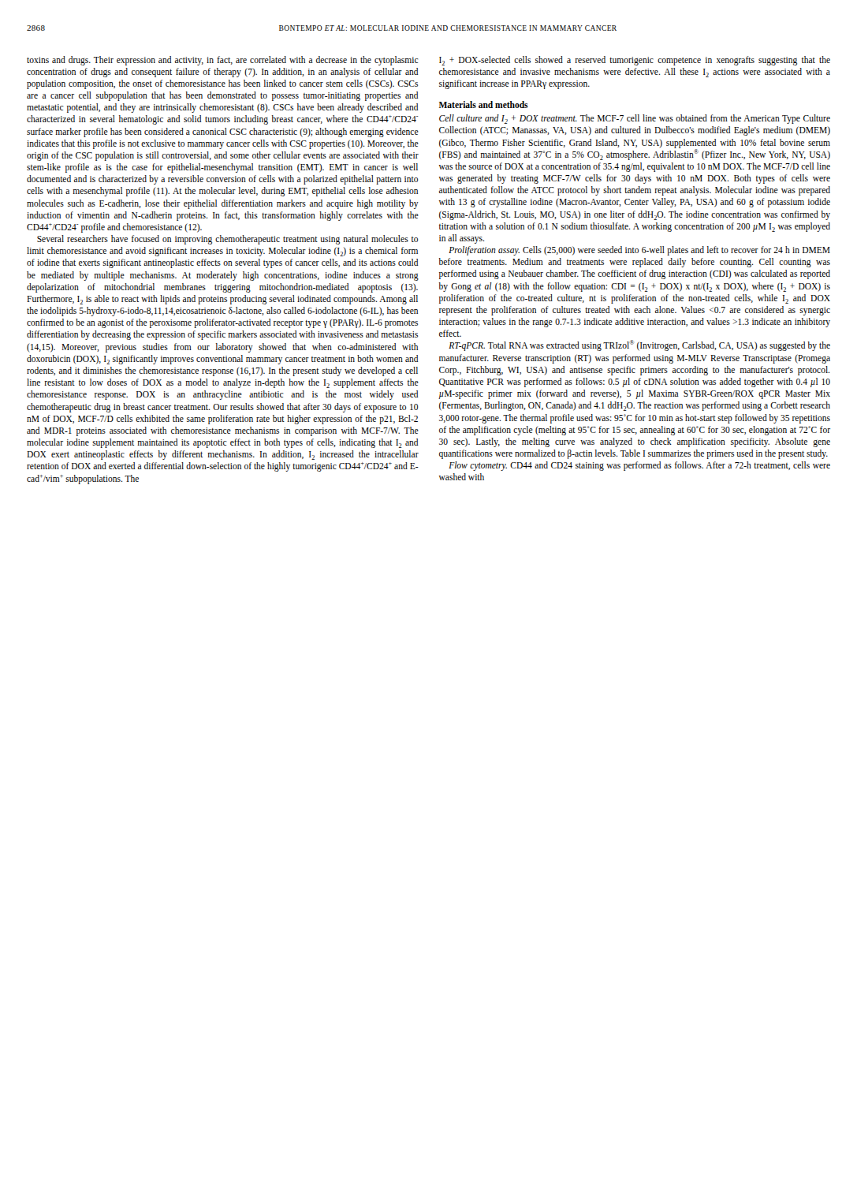2868 Bontempo et al: Molecular iodine and chemoresistance in mammary cancer
toxins and drugs. Their expression and activity, in fact, are correlated with a decrease in the cytoplasmic concentration of drugs and consequent failure of therapy (7). In addition, in an analysis of cellular and population composition, the onset of chemoresistance has been linked to cancer stem cells (CSCs). CSCs are a cancer cell subpopulation that has been demonstrated to possess tumor-initiating properties and metastatic potential, and they are intrinsically chemoresistant (8). CSCs have been already described and characterized in several hematologic and solid tumors including breast cancer, where the CD44+/CD24- surface marker profile has been considered a canonical CSC characteristic (9); although emerging evidence indicates that this profile is not exclusive to mammary cancer cells with CSC properties (10). Moreover, the origin of the CSC population is still controversial, and some other cellular events are associated with their stem-like profile as is the case for epithelial-mesenchymal transition (EMT). EMT in cancer is well documented and is characterized by a reversible conversion of cells with a polarized epithelial pattern into cells with a mesenchymal profile (11). At the molecular level, during EMT, epithelial cells lose adhesion molecules such as E-cadherin, lose their epithelial differentiation markers and acquire high motility by induction of vimentin and N-cadherin proteins. In fact, this transformation highly correlates with the CD44+/CD24- profile and chemoresistance (12).
Several researchers have focused on improving chemotherapeutic treatment using natural molecules to limit chemoresistance and avoid significant increases in toxicity. Molecular iodine (I2) is a chemical form of iodine that exerts significant antineoplastic effects on several types of cancer cells, and its actions could be mediated by multiple mechanisms. At moderately high concentrations, iodine induces a strong depolarization of mitochondrial membranes triggering mitochondrion-mediated apoptosis (13). Furthermore, I2 is able to react with lipids and proteins producing several iodinated compounds. Among all the iodolipids 5-hydroxy-6-iodo-8,11,14,eicosatrienoic δ-lactone, also called 6-iodolactone (6-IL), has been confirmed to be an agonist of the peroxisome proliferator-activated receptor type γ (PPARγ). IL-6 promotes differentiation by decreasing the expression of specific markers associated with invasiveness and metastasis (14,15). Moreover, previous studies from our laboratory showed that when co-administered with doxorubicin (DOX), I2 significantly improves conventional mammary cancer treatment in both women and rodents, and it diminishes the chemoresistance response (16,17). In the present study we developed a cell line resistant to low doses of DOX as a model to analyze in-depth how the I2 supplement affects the chemoresistance response. DOX is an anthracycline antibiotic and is the most widely used chemotherapeutic drug in breast cancer treatment. Our results showed that after 30 days of exposure to 10 nM of DOX, MCF-7/D cells exhibited the same proliferation rate but higher expression of the p21, Bcl-2 and MDR-1 proteins associated with chemoresistance mechanisms in comparison with MCF-7/W. The molecular iodine supplement maintained its apoptotic effect in both types of cells, indicating that I2 and DOX exert antineoplastic effects by different mechanisms. In addition, I2 increased the intracellular retention of DOX and exerted a differential down-selection of the highly tumorigenic CD44+/CD24+ and E-cad+/vim+ subpopulations. The
I2 + DOX-selected cells showed a reserved tumorigenic competence in xenografts suggesting that the chemoresistance and invasive mechanisms were defective. All these I2 actions were associated with a significant increase in PPARγ expression.
Materials and methods
Cell culture and I2 + DOX treatment. The MCF-7 cell line was obtained from the American Type Culture Collection (ATCC; Manassas, VA, USA) and cultured in Dulbecco's modified Eagle's medium (DMEM) (Gibco, Thermo Fisher Scientific, Grand Island, NY, USA) supplemented with 10% fetal bovine serum (FBS) and maintained at 37˚C in a 5% CO2 atmosphere. Adriblastin® (Pfizer Inc., New York, NY, USA) was the source of DOX at a concentration of 35.4 ng/ml, equivalent to 10 nM DOX. The MCF-7/D cell line was generated by treating MCF-7/W cells for 30 days with 10 nM DOX. Both types of cells were authenticated follow the ATCC protocol by short tandem repeat analysis. Molecular iodine was prepared with 13 g of crystalline iodine (Macron-Avantor, Center Valley, PA, USA) and 60 g of potassium iodide (Sigma-Aldrich, St. Louis, MO, USA) in one liter of ddH2O. The iodine concentration was confirmed by titration with a solution of 0.1 N sodium thiosulfate. A working concentration of 200 µ M I2 was employed in all assays.
Proliferation assay. Cells (25,000) were seeded into 6-well plates and left to recover for 24 h in DMEM before treatments. Medium and treatments were replaced daily before counting. Cell counting was performed using a Neubauer chamber. The coefficient of drug interaction (CDI) was calculated as reported by Gong et al (18) with the follow equation: CDI = (I2 + DOX) x nt/(I2 x DOX), where (I2 + DOX) is proliferation of the co-treated culture, nt is proliferation of the non-treated cells, while I2 and DOX represent the proliferation of cultures treated with each alone. Values <0.7 are considered as synergic interaction; values in the range 0.7-1.3 indicate additive interaction, and values >1.3 indicate an inhibitory effect.
RT-qPCR. Total RNA was extracted using TRIzol® (Invitrogen, Carlsbad, CA, USA) as suggested by the manufacturer. Reverse transcription (RT) was performed using M-MLV Reverse Transcriptase (Promega Corp., Fitchburg, WI, USA) and antisense specific primers according to the manufacturer's protocol. Quantitative PCR was performed as follows: 0.5 µl of cDNA solution was added together with 0.4 µl 10 µ M-specific primer mix (forward and reverse), 5 µl Maxima SYBR-Green/ROX qPCR Master Mix (Fermentas, Burlington, ON, Canada) and 4.1 ddH2O. The reaction was performed using a Corbett research 3,000 rotor-gene. The thermal profile used was: 95˚C for 10 min as hot-start step followed by 35 repetitions of the amplification cycle (melting at 95˚C for 15 sec, annealing at 60˚C for 30 sec, elongation at 72˚C for 30 sec). Lastly, the melting curve was analyzed to check amplification specificity. Absolute gene quantifications were normalized to β-actin levels. Table I summarizes the primers used in the present study.
Flow cytometry. CD44 and CD24 staining was performed as follows. After a 72-h treatment, cells were washed with